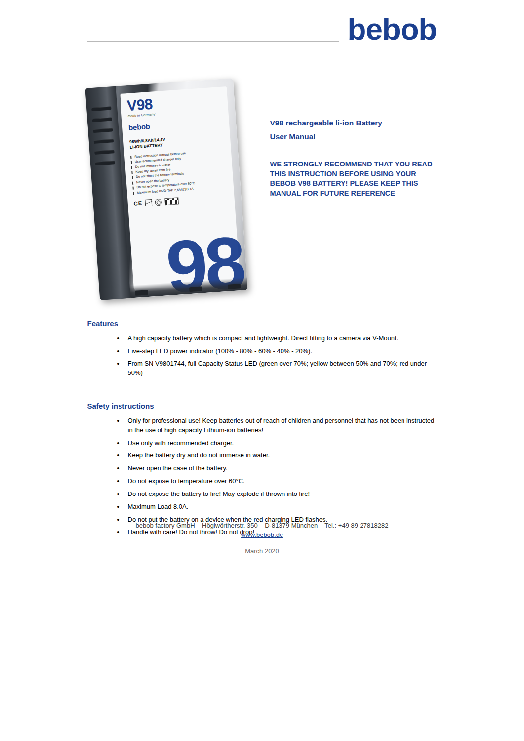bebob
V98
made in Germany
bebob
98Wh/6,8Ah/14,4V
LI-ION BATTERY
Read instruction manual before use
Use recommended charger only
Do not immerse in water
Keep dry, away from fire
Do not short the battery terminals
Never open the battery
Do not expose to temperature over 60°C
Maximum load 8A/D-TAP 2,5A/USB 1A
CE
98
V98 rechargeable li-ion Battery
User Manual
WE STRONGLY RECOMMEND THAT YOU READ THIS INSTRUCTION BEFORE USING YOUR BEBOB V98 BATTERY! PLEASE KEEP THIS MANUAL FOR FUTURE REFERENCE
Features
A high capacity battery which is compact and lightweight. Direct fitting to a camera via V-Mount.
Five-step LED power indicator (100% - 80% - 60% - 40% - 20%).
From SN V9801744, full Capacity Status LED (green over 70%; yellow between 50% and 70%; red under 50%)
Safety instructions
Only for professional use! Keep batteries out of reach of children and personnel that has not been instructed in the use of high capacity Lithium-ion batteries!
Use only with recommended charger.
Keep the battery dry and do not immerse in water.
Never open the case of the battery.
Do not expose to temperature over 60°C.
Do not expose the battery to fire! May explode if thrown into fire!
Maximum Load 8.0A.
Do not put the battery on a device when the red charging LED flashes.
Handle with care! Do not throw! Do not drop!
bebob factory GmbH – Höglwörtherstr. 350 – D-81379 München – Tel.: +49 89 27818282
www.bebob.de
March 2020